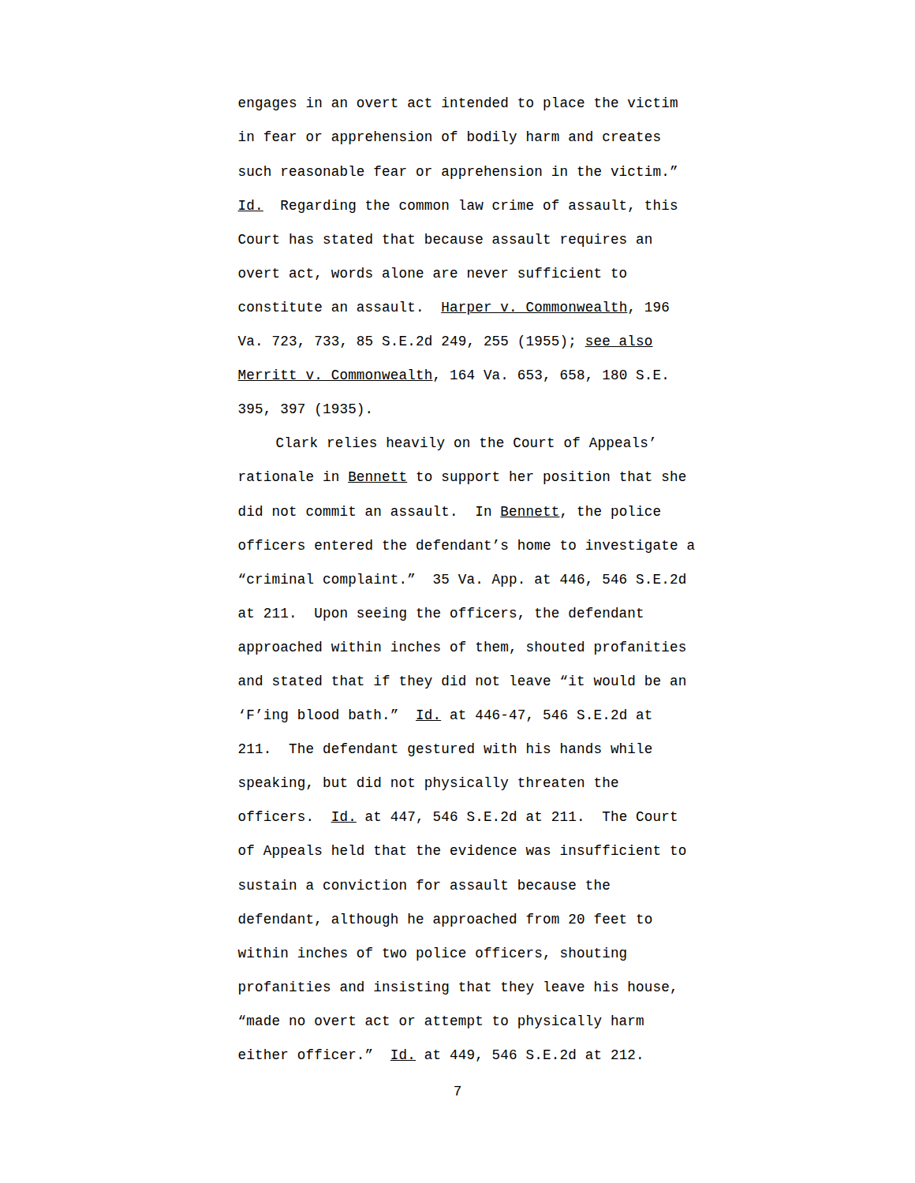engages in an overt act intended to place the victim in fear or apprehension of bodily harm and creates such reasonable fear or apprehension in the victim.” Id. Regarding the common law crime of assault, this Court has stated that because assault requires an overt act, words alone are never sufficient to constitute an assault. Harper v. Commonwealth, 196 Va. 723, 733, 85 S.E.2d 249, 255 (1955); see also Merritt v. Commonwealth, 164 Va. 653, 658, 180 S.E. 395, 397 (1935).
Clark relies heavily on the Court of Appeals’ rationale in Bennett to support her position that she did not commit an assault. In Bennett, the police officers entered the defendant’s home to investigate a “criminal complaint.” 35 Va. App. at 446, 546 S.E.2d at 211. Upon seeing the officers, the defendant approached within inches of them, shouted profanities and stated that if they did not leave “it would be an ‘F’ing blood bath.” Id. at 446-47, 546 S.E.2d at 211. The defendant gestured with his hands while speaking, but did not physically threaten the officers. Id. at 447, 546 S.E.2d at 211. The Court of Appeals held that the evidence was insufficient to sustain a conviction for assault because the defendant, although he approached from 20 feet to within inches of two police officers, shouting profanities and insisting that they leave his house, “made no overt act or attempt to physically harm either officer.” Id. at 449, 546 S.E.2d at 212.
7